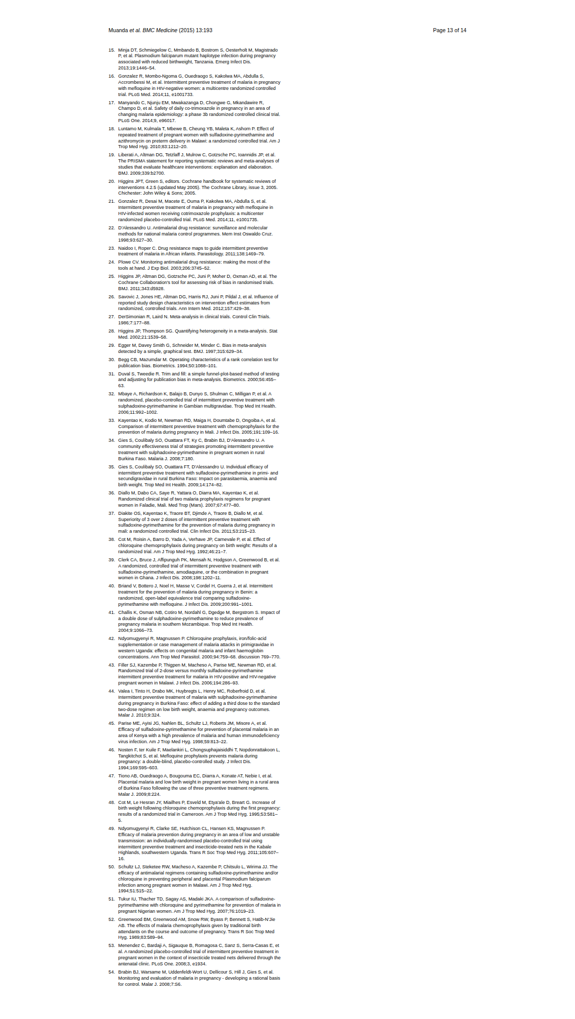Muanda et al. BMC Medicine (2015) 13:193
Page 13 of 14
Minja DT, Schmiegelow C, Mmbando B, Bostrom S, Oesterholt M, Magistrado P, et al. Plasmodium falciparum mutant haplotype infection during pregnancy associated with reduced birthweight, Tanzania. Emerg Infect Dis. 2013;19:1446–54.
Gonzalez R, Mombo-Ngoma G, Ouedraogo S, Kakolwa MA, Abdulla S, Accrombessi M, et al. Intermittent preventive treatment of malaria in pregnancy with mefloquine in HIV-negative women: a multicentre randomized controlled trial. PLoS Med. 2014;11, e1001733.
Manyando C, Njunju EM, Mwakazanga D, Chongwe G, Mkandawire R, Champo D, et al. Safety of daily co-trimoxazole in pregnancy in an area of changing malaria epidemiology: a phase 3b randomized controlled clinical trial. PLoS One. 2014;9, e96017.
Luntamo M, Kulmala T, Mbewe B, Cheung YB, Maleta K, Ashorn P. Effect of repeated treatment of pregnant women with sulfadoxine-pyrimethamine and azithromycin on preterm delivery in Malawi: a randomized controlled trial. Am J Trop Med Hyg. 2010;83:1212–20.
Liberati A, Altman DG, Tetzlaff J, Mulrow C, Gotzsche PC, Ioannidis JP, et al. The PRISMA statement for reporting systematic reviews and meta-analyses of studies that evaluate healthcare interventions: explanation and elaboration. BMJ. 2009;339:b2700.
Higgins JPT, Green S, editors. Cochrane handbook for systematic reviews of interventions 4.2.5 (updated May 2005). The Cochrane Library, issue 3, 2005. Chichester: John Wiley & Sons; 2005.
Gonzalez R, Desai M, Macete E, Ouma P, Kakolwa MA, Abdulla S, et al. Intermittent preventive treatment of malaria in pregnancy with mefloquine in HIV-infected women receiving cotrimoxazole prophylaxis: a multicenter randomized placebo-controlled trial. PLoS Med. 2014;11, e1001735.
D'Alessandro U. Antimalarial drug resistance: surveillance and molecular methods for national malaria control programmes. Mem Inst Oswaldo Cruz. 1998;93:627–30.
Naidoo I, Roper C. Drug resistance maps to guide intermittent preventive treatment of malaria in African infants. Parasitology. 2011;138:1469–79.
Plowe CV. Monitoring antimalarial drug resistance: making the most of the tools at hand. J Exp Biol. 2003;206:3745–52.
Higgins JP, Altman DG, Gotzsche PC, Juni P, Moher D, Oxman AD, et al. The Cochrane Collaboration's tool for assessing risk of bias in randomised trials. BMJ. 2011;343:d5928.
Savovic J, Jones HE, Altman DG, Harris RJ, Juni P, Pildal J, et al. Influence of reported study design characteristics on intervention effect estimates from randomized, controlled trials. Ann Intern Med. 2012;157:429–38.
DerSimonian R, Laird N. Meta-analysis in clinical trials. Control Clin Trials. 1986;7:177–88.
Higgins JP, Thompson SG. Quantifying heterogeneity in a meta-analysis. Stat Med. 2002;21:1539–58.
Egger M, Davey Smith G, Schneider M, Minder C. Bias in meta-analysis detected by a simple, graphical test. BMJ. 1997;315:629–34.
Begg CB, Mazumdar M. Operating characteristics of a rank correlation test for publication bias. Biometrics. 1994;50:1088–101.
Duval S, Tweedie R. Trim and fill: a simple funnel-plot-based method of testing and adjusting for publication bias in meta-analysis. Biometrics. 2000;56:455–63.
Mbaye A, Richardson K, Balajo B, Dunyo S, Shulman C, Milligan P, et al. A randomized, placebo-controlled trial of intermittent preventive treatment with sulphadoxine-pyrimethamine in Gambian multigravidae. Trop Med Int Health. 2006;11:992–1002.
Kayentao K, Kodio M, Newman RD, Maiga H, Doumtabe D, Ongoiba A, et al. Comparison of intermittent preventive treatment with chemoprophylaxis for the prevention of malaria during pregnancy in Mali. J Infect Dis. 2005;191:109–16.
Gies S, Coulibaly SO, Ouattara FT, Ky C, Brabin BJ, D'Alessandro U. A community effectiveness trial of strategies promoting intermittent preventive treatment with sulphadoxine-pyrimethamine in pregnant women in rural Burkina Faso. Malaria J. 2008;7:180.
Gies S, Coulibaly SO, Ouattara FT, D'Alessandro U. Individual efficacy of intermittent preventive treatment with sulfadoxine-pyrimethamine in primi- and secundigravidae in rural Burkina Faso: Impact on parasitaemia, anaemia and birth weight. Trop Med Int Health. 2009;14:174–82.
Diallo M, Dabo CA, Saye R, Yattara O, Diarra MA, Kayentao K, et al. Randomized clinical trial of two malaria prophylaxis regimens for pregnant women in Faladie, Mali. Med Trop (Mars). 2007;67:477–80.
Diakite OS, Kayentao K, Traore BT, Djimde A, Traore B, Diallo M, et al. Superiority of 3 over 2 doses of intermittent preventive treatment with sulfadoxine-pyrimethamine for the prevention of malaria during pregnancy in mali: a randomized controlled trial. Clin Infect Dis. 2011;53:215–23.
Cot M, Roisin A, Barro D, Yada A, Verhave JP, Carnevale P, et al. Effect of chloroquine chemoprophylaxis during pregnancy on birth weight: Results of a randomized trial. Am J Trop Med Hyg. 1992;46:21–7.
Clerk CA, Bruce J, Affipunguh PK, Mensah N, Hodgson A, Greenwood B, et al. A randomized, controlled trial of intermittent preventive treatment with sulfadoxine-pyrimethamine, amodiaquine, or the combination in pregnant women in Ghana. J Infect Dis. 2008;198:1202–11.
Briand V, Bottero J, Noel H, Masse V, Cordel H, Guerra J, et al. Intermittent treatment for the prevention of malaria during pregnancy in Benin: a randomized, open-label equivalence trial comparing sulfadoxine-pyrimethamine with mefloquine. J Infect Dis. 2009;200:991–1001.
Challis K, Osman NB, Cotiro M, Nordahl G, Dgedge M, Bergstrom S. Impact of a double dose of sulphadoxine-pyrimethamine to reduce prevalence of pregnancy malaria in southern Mozambique. Trop Med Int Health. 2004;9:1066–73.
Ndyomugyenyi R, Magnussen P. Chloroquine prophylaxis, iron/folic-acid supplementation or case management of malaria attacks in primigravidae in western Uganda: effects on congenital malaria and infant haemoglobin concentrations. Ann Trop Med Parasitol. 2000;94:759–68. discussion 769–770.
Filler SJ, Kazembe P, Thigpen M, Macheso A, Parise ME, Newman RD, et al. Randomized trial of 2-dose versus monthly sulfadoxine-pyrimethamine intermittent preventive treatment for malaria in HIV-positive and HIV-negative pregnant women in Malawi. J Infect Dis. 2006;194:286–93.
Valea I, Tinto H, Drabo MK, Huybregts L, Henry MC, Roberfroid D, et al. Intermittent preventive treatment of malaria with sulphadoxine-pyrimethamine during pregnancy in Burkina Faso: effect of adding a third dose to the standard two-dose regimen on low birth weight, anaemia and pregnancy outcomes. Malar J. 2010;9:324.
Parise ME, Ayisi JG, Nahlen BL, Schultz LJ, Roberts JM, Misore A, et al. Efficacy of sulfadoxine-pyrimethamine for prevention of placental malaria in an area of Kenya with a high prevalence of malaria and human immunodeficiency virus infection. Am J Trop Med Hyg. 1998;59:813–22.
Nosten F, ter Kuile F, Maelankiri L, Chongsuphajaisiddhi T, Nopdonrattakoon L, Tangkitchot S, et al. Mefloquine prophylaxis prevents malaria during pregnancy: a double-blind, placebo-controlled study. J Infect Dis. 1994;169:595–603.
Tiono AB, Ouedraogo A, Bougouma EC, Diarra A, Konate AT, Nebie I, et al. Placental malaria and low birth weight in pregnant women living in a rural area of Burkina Faso following the use of three preventive treatment regimens. Malar J. 2009;8:224.
Cot M, Le Hesran JY, Miailhes P, Esveld M, Etya'ale D, Breart G. Increase of birth weight following chloroquine chemoprophylaxis during the first pregnancy: results of a randomized trial in Cameroon. Am J Trop Med Hyg. 1995;53:581–5.
Ndyomugyenyi R, Clarke SE, Hutchison CL, Hansen KS, Magnussen P. Efficacy of malaria prevention during pregnancy in an area of low and unstable transmission: an individually-randomised placebo-controlled trial using intermittent preventive treatment and insecticide-treated nets in the Kabale Highlands, southwestern Uganda. Trans R Soc Trop Med Hyg. 2011;105:607–16.
Schultz LJ, Steketee RW, Macheso A, Kazembe P, Chitsulo L, Wirima JJ. The efficacy of antimalarial regimens containing sulfadoxine-pyrimethamine and/or chloroquine in preventing peripheral and placental Plasmodium falciparum infection among pregnant women in Malawi. Am J Trop Med Hyg. 1994;51:515–22.
Tukur IU, Thacher TD, Sagay AS, Madaki JKA. A comparison of sulfadoxine-pyrimethamine with chloroquine and pyrimethamine for prevention of malaria in pregnant Nigerian women. Am J Trop Med Hyg. 2007;76:1019–23.
Greenwood BM, Greenwood AM, Snow RW, Byass P, Bennett S, Hatib-N'Jie AB. The effects of malaria chemoprophylaxis given by traditional birth attendants on the course and outcome of pregnancy. Trans R Soc Trop Med Hyg. 1989;83:589–94.
Menendez C, Bardaji A, Sigauque B, Romagosa C, Sanz S, Serra-Casas E, et al. A randomized placebo-controlled trial of intermittent preventive treatment in pregnant women in the context of insecticide treated nets delivered through the antenatal clinic. PLoS One. 2008;3, e1934.
Brabin BJ, Warsame M, Uddenfeldt-Wort U, Dellicour S, Hill J, Gies S, et al. Monitoring and evaluation of malaria in pregnancy - developing a rational basis for control. Malar J. 2008;7:S6.